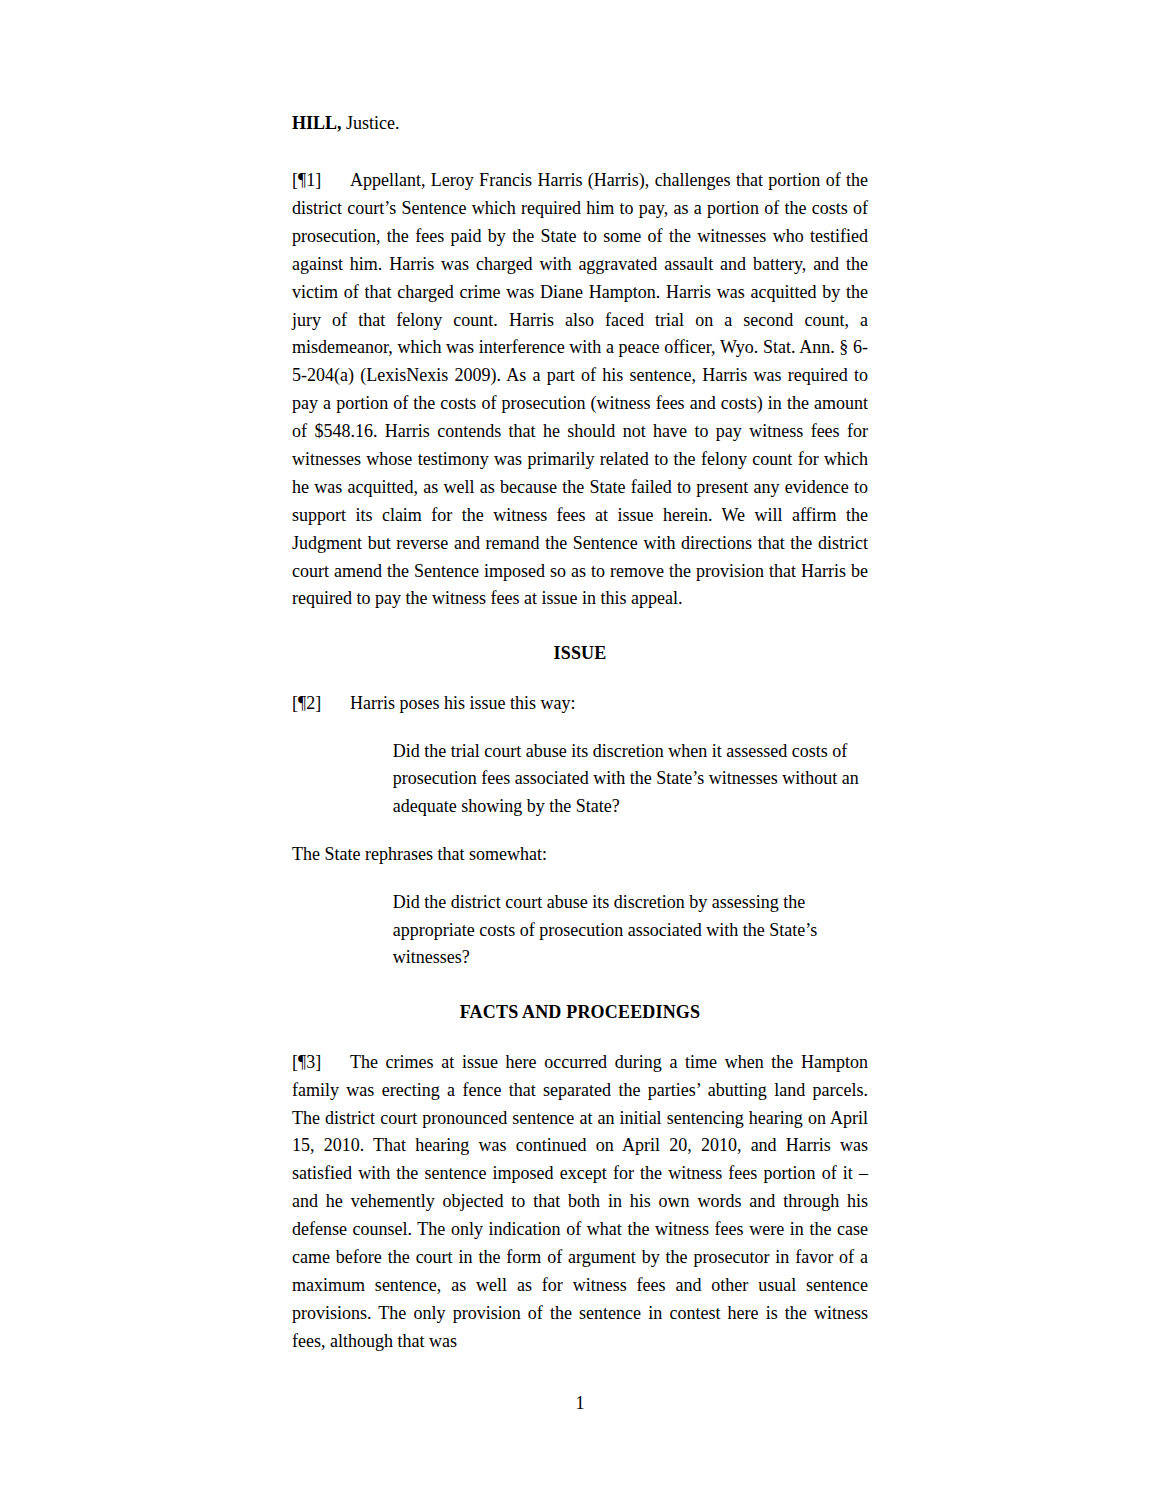HILL, Justice.
[¶1] Appellant, Leroy Francis Harris (Harris), challenges that portion of the district court’s Sentence which required him to pay, as a portion of the costs of prosecution, the fees paid by the State to some of the witnesses who testified against him. Harris was charged with aggravated assault and battery, and the victim of that charged crime was Diane Hampton. Harris was acquitted by the jury of that felony count. Harris also faced trial on a second count, a misdemeanor, which was interference with a peace officer, Wyo. Stat. Ann. § 6-5-204(a) (LexisNexis 2009). As a part of his sentence, Harris was required to pay a portion of the costs of prosecution (witness fees and costs) in the amount of $548.16. Harris contends that he should not have to pay witness fees for witnesses whose testimony was primarily related to the felony count for which he was acquitted, as well as because the State failed to present any evidence to support its claim for the witness fees at issue herein. We will affirm the Judgment but reverse and remand the Sentence with directions that the district court amend the Sentence imposed so as to remove the provision that Harris be required to pay the witness fees at issue in this appeal.
ISSUE
[¶2] Harris poses his issue this way:
Did the trial court abuse its discretion when it assessed costs of prosecution fees associated with the State’s witnesses without an adequate showing by the State?
The State rephrases that somewhat:
Did the district court abuse its discretion by assessing the appropriate costs of prosecution associated with the State’s witnesses?
FACTS AND PROCEEDINGS
[¶3] The crimes at issue here occurred during a time when the Hampton family was erecting a fence that separated the parties’ abutting land parcels. The district court pronounced sentence at an initial sentencing hearing on April 15, 2010. That hearing was continued on April 20, 2010, and Harris was satisfied with the sentence imposed except for the witness fees portion of it – and he vehemently objected to that both in his own words and through his defense counsel. The only indication of what the witness fees were in the case came before the court in the form of argument by the prosecutor in favor of a maximum sentence, as well as for witness fees and other usual sentence provisions. The only provision of the sentence in contest here is the witness fees, although that was
1